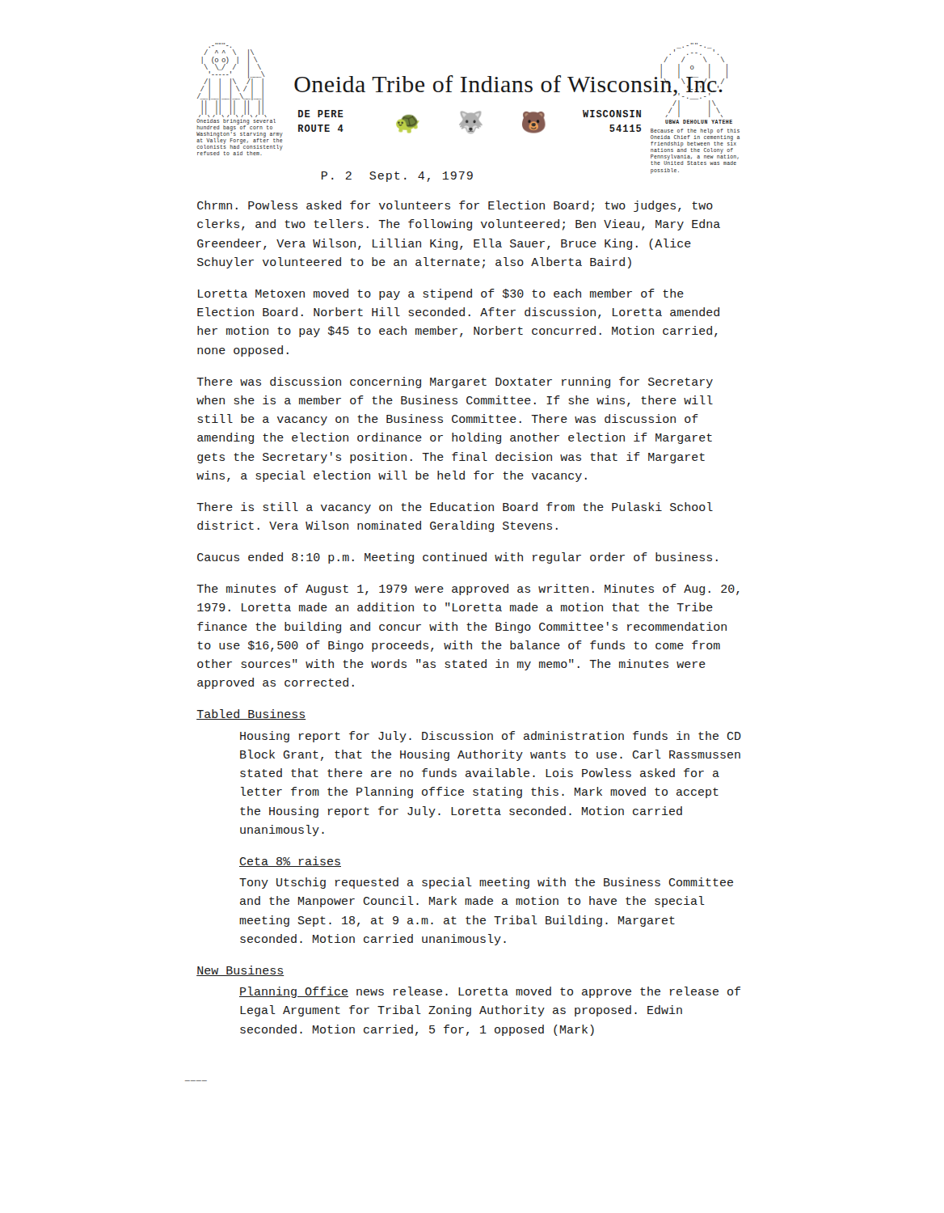.-"""-. / ^ ^ \ |\ | (o o) | | \ \ \_/ / | \ '-----' |___\ /| | |\ /| | / | | | \ / | | /__|__|__|__\__|__| || || || || || || || || || || /__\/__\/__\/__\/__\
Oneidas bringing several hundred bags of corn to Washington's starving army at Valley Forge, after the colonists had consistently refused to aid them.
_.-""-._ .' .--. '. / / \ \ | | o | | | | __ | | \ \ / / '. '--' .' '-.__.-' /| |\ / | | \ /__|______|__\
UBWA DEHOLUN YATEHE
Because of the help of this Oneida Chief in cementing a friendship between the six nations and the Colony of Pennsylvania, a new nation, the United States was made possible.
Oneida Tribe of Indians of Wisconsin, Inc.
DE PERE
ROUTE 4
WISCONSIN
54115
🐢 🐺 🐻
P. 2 Sept. 4, 1979
Chrmn. Powless asked for volunteers for Election Board; two judges, two clerks, and two tellers. The following volunteered; Ben Vieau, Mary Edna Greendeer, Vera Wilson, Lillian King, Ella Sauer, Bruce King. (Alice Schuyler volunteered to be an alternate; also Alberta Baird)
Loretta Metoxen moved to pay a stipend of $30 to each member of the Election Board. Norbert Hill seconded. After discussion, Loretta amended her motion to pay $45 to each member, Norbert concurred. Motion carried, none opposed.
There was discussion concerning Margaret Doxtater running for Secretary when she is a member of the Business Committee. If she wins, there will still be a vacancy on the Business Committee. There was discussion of amending the election ordinance or holding another election if Margaret gets the Secretary's position. The final decision was that if Margaret wins, a special election will be held for the vacancy.
There is still a vacancy on the Education Board from the Pulaski School district. Vera Wilson nominated Geralding Stevens.
Caucus ended 8:10 p.m. Meeting continued with regular order of business.
The minutes of August 1, 1979 were approved as written. Minutes of Aug. 20, 1979. Loretta made an addition to "Loretta made a motion that the Tribe finance the building and concur with the Bingo Committee's recommendation to use $16,500 of Bingo proceeds, with the balance of funds to come from other sources" with the words "as stated in my memo". The minutes were approved as corrected.
Tabled Business
Housing report for July. Discussion of administration funds in the CD Block Grant, that the Housing Authority wants to use. Carl Rassmussen stated that there are no funds available. Lois Powless asked for a letter from the Planning office stating this. Mark moved to accept the Housing report for July. Loretta seconded. Motion carried unanimously.
Ceta 8% raises
Tony Utschig requested a special meeting with the Business Committee and the Manpower Council. Mark made a motion to have the special meeting Sept. 18, at 9 a.m. at the Tribal Building. Margaret seconded. Motion carried unanimously.
New Business
Planning Office news release. Loretta moved to approve the release of Legal Argument for Tribal Zoning Authority as proposed. Edwin seconded. Motion carried, 5 for, 1 opposed (Mark)
————